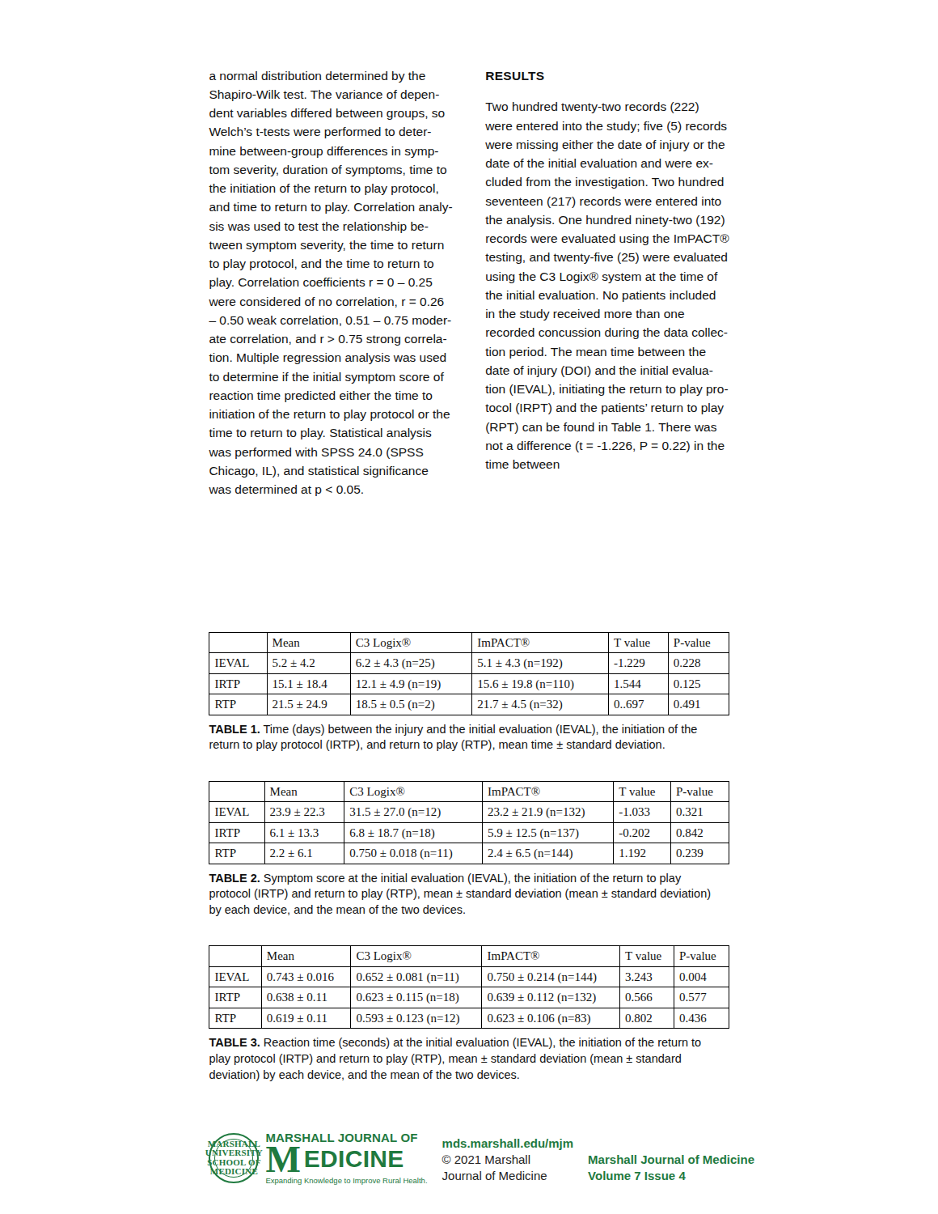a normal distribution determined by the Shapiro-Wilk test. The variance of dependent variables differed between groups, so Welch’s t-tests were performed to determine between-group differences in symptom severity, duration of symptoms, time to the initiation of the return to play protocol, and time to return to play. Correlation analysis was used to test the relationship between symptom severity, the time to return to play protocol, and the time to return to play. Correlation coefficients r = 0 – 0.25 were considered of no correlation, r = 0.26 – 0.50 weak correlation, 0.51 – 0.75 moderate correlation, and r > 0.75 strong correlation. Multiple regression analysis was used to determine if the initial symptom score of reaction time predicted either the time to initiation of the return to play protocol or the time to return to play. Statistical analysis was performed with SPSS 24.0 (SPSS Chicago, IL), and statistical significance was determined at p < 0.05.
Results
Two hundred twenty-two records (222) were entered into the study; five (5) records were missing either the date of injury or the date of the initial evaluation and were excluded from the investigation. Two hundred seventeen (217) records were entered into the analysis. One hundred ninety-two (192) records were evaluated using the ImPACT® testing, and twenty-five (25) were evaluated using the C3 Logix® system at the time of the initial evaluation. No patients included in the study received more than one recorded concussion during the data collection period. The mean time between the date of injury (DOI) and the initial evaluation (IEVAL), initiating the return to play protocol (IRPT) and the patients’ return to play (RPT) can be found in Table 1. There was not a difference (t = -1.226, P = 0.22) in the time between
| | Mean | C3 Logix® | ImPACT® | T value | P-value |
| --- | --- | --- | --- | --- | --- |
| IEVAL | 5.2 ± 4.2 | 6.2 ± 4.3 (n=25) | 5.1 ± 4.3 (n=192) | -1.229 | 0.228 |
| IRTP | 15.1 ± 18.4 | 12.1 ± 4.9 (n=19) | 15.6 ± 19.8 (n=110) | 1.544 | 0.125 |
| RTP | 21.5 ± 24.9 | 18.5 ± 0.5 (n=2) | 21.7 ± 4.5 (n=32) | 0..697 | 0.491 |
TABLE 1. Time (days) between the injury and the initial evaluation (IEVAL), the initiation of the return to play protocol (IRTP), and return to play (RTP), mean time ± standard deviation.
| | Mean | C3 Logix® | ImPACT® | T value | P-value |
| --- | --- | --- | --- | --- | --- |
| IEVAL | 23.9 ± 22.3 | 31.5 ± 27.0 (n=12) | 23.2 ± 21.9 (n=132) | -1.033 | 0.321 |
| IRTP | 6.1 ± 13.3 | 6.8 ± 18.7 (n=18) | 5.9 ± 12.5 (n=137) | -0.202 | 0.842 |
| RTP | 2.2 ± 6.1 | 0.750 ± 0.018 (n=11) | 2.4 ± 6.5 (n=144) | 1.192 | 0.239 |
TABLE 2. Symptom score at the initial evaluation (IEVAL), the initiation of the return to play protocol (IRTP) and return to play (RTP), mean ± standard deviation (mean ± standard deviation) by each device, and the mean of the two devices.
| | Mean | C3 Logix® | ImPACT® | T value | P-value |
| --- | --- | --- | --- | --- | --- |
| IEVAL | 0.743 ± 0.016 | 0.652 ± 0.081 (n=11) | 0.750 ± 0.214 (n=144) | 3.243 | 0.004 |
| IRTP | 0.638 ± 0.11 | 0.623 ± 0.115 (n=18) | 0.639 ± 0.112 (n=132) | 0.566 | 0.577 |
| RTP | 0.619 ± 0.11 | 0.593 ± 0.123 (n=12) | 0.623 ± 0.106 (n=83) | 0.802 | 0.436 |
TABLE 3. Reaction time (seconds) at the initial evaluation (IEVAL), the initiation of the return to play protocol (IRTP) and return to play (RTP), mean ± standard deviation (mean ± standard deviation) by each device, and the mean of the two devices.
MARSHALL
UNIVERSITY
SCHOOL OF
MEDICINE
MARSHALL JOURNAL OF
M EDICINE
Expanding Knowledge to Improve Rural Health.
mds.marshall.edu/mjm
© 2021 Marshall Journal of Medicine
Marshall Journal of Medicine
Volume 7 Issue 4